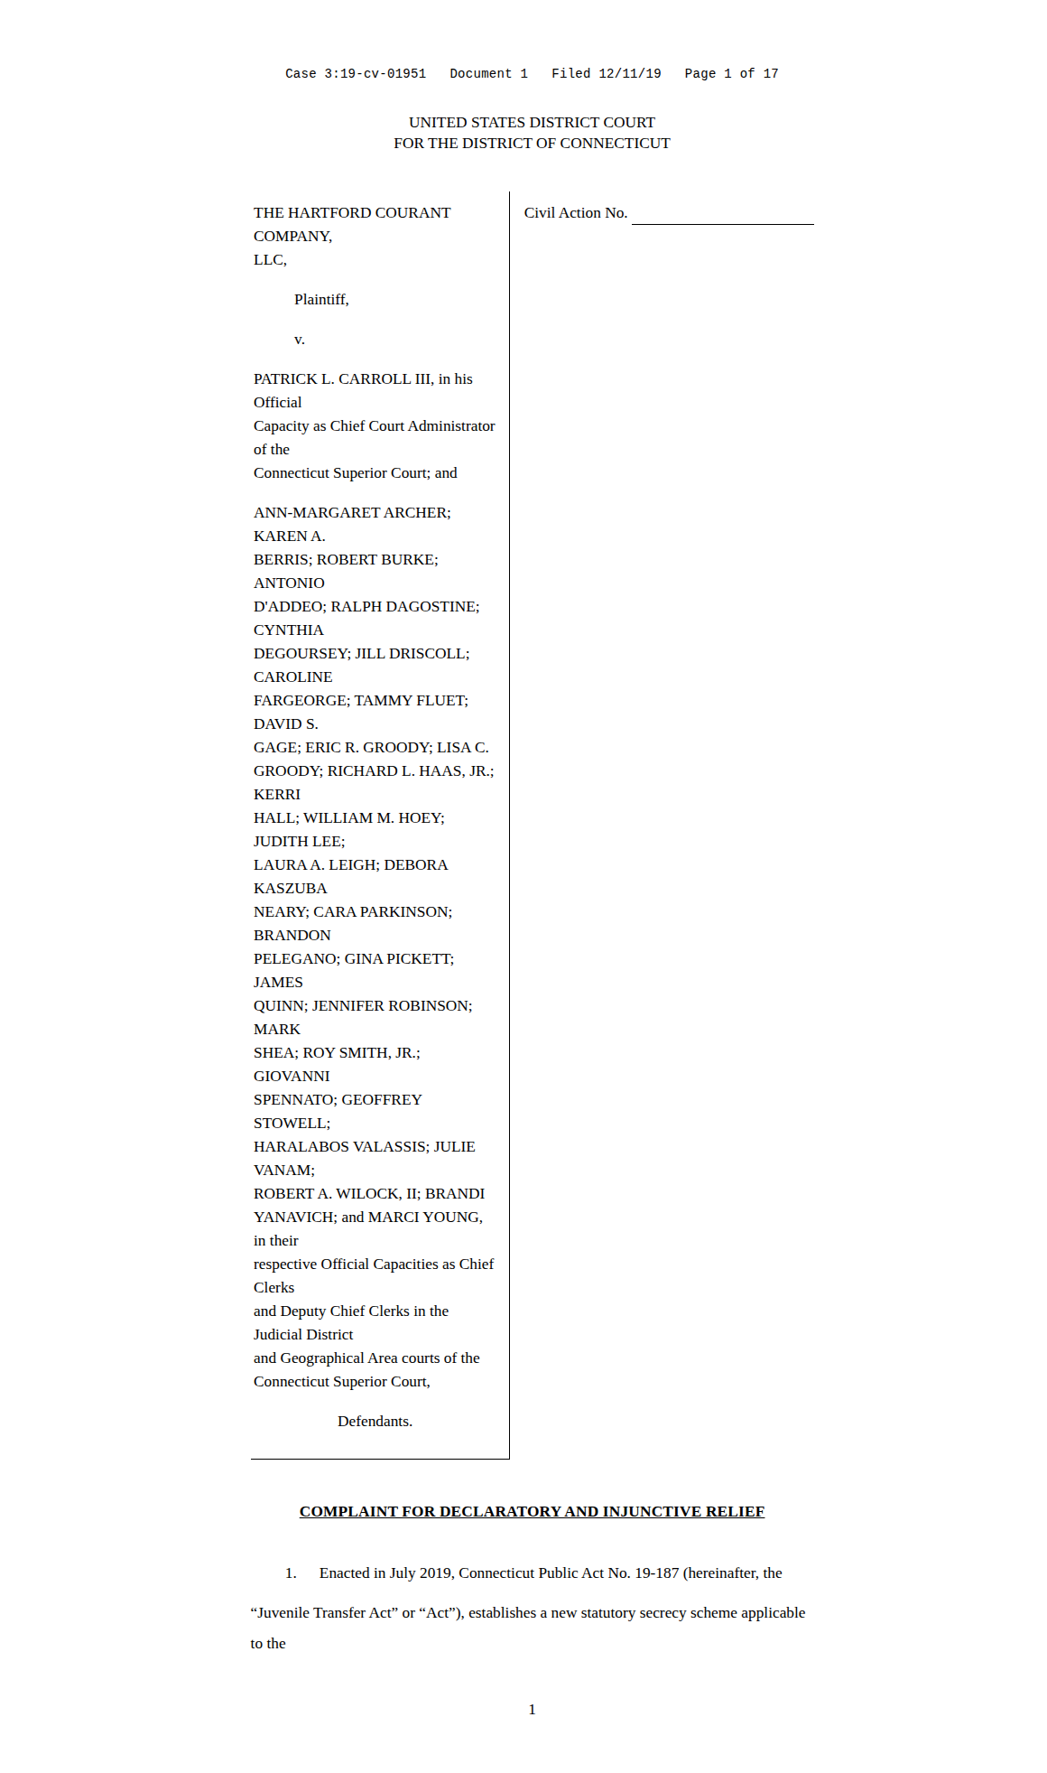Case 3:19-cv-01951 Document 1 Filed 12/11/19 Page 1 of 17
UNITED STATES DISTRICT COURT
FOR THE DISTRICT OF CONNECTICUT
| THE HARTFORD COURANT COMPANY, LLC, Plaintiff, v. PATRICK L. CARROLL III, in his Official Capacity as Chief Court Administrator of the Connecticut Superior Court; and ANN-MARGARET ARCHER; KAREN A. BERRIS; ROBERT BURKE; ANTONIO D'ADDEO; RALPH DAGOSTINE; CYNTHIA DEGOURSEY; JILL DRISCOLL; CAROLINE FARGEORGE; TAMMY FLUET; DAVID S. GAGE; ERIC R. GROODY; LISA C. GROODY; RICHARD L. HAAS, JR.; KERRI HALL; WILLIAM M. HOEY; JUDITH LEE; LAURA A. LEIGH; DEBORA KASZUBA NEARY; CARA PARKINSON; BRANDON PELEGANO; GINA PICKETT; JAMES QUINN; JENNIFER ROBINSON; MARK SHEA; ROY SMITH, JR.; GIOVANNI SPENNATO; GEOFFREY STOWELL; HARALABOS VALASSIS; JULIE VANAM; ROBERT A. WILOCK, II; BRANDI YANAVICH; and MARCI YOUNG, in their respective Official Capacities as Chief Clerks and Deputy Chief Clerks in the Judicial District and Geographical Area courts of the Connecticut Superior Court, Defendants. | Civil Action No. |
COMPLAINT FOR DECLARATORY AND INJUNCTIVE RELIEF
1. Enacted in July 2019, Connecticut Public Act No. 19-187 (hereinafter, the
“Juvenile Transfer Act” or “Act”), establishes a new statutory secrecy scheme applicable to the
1